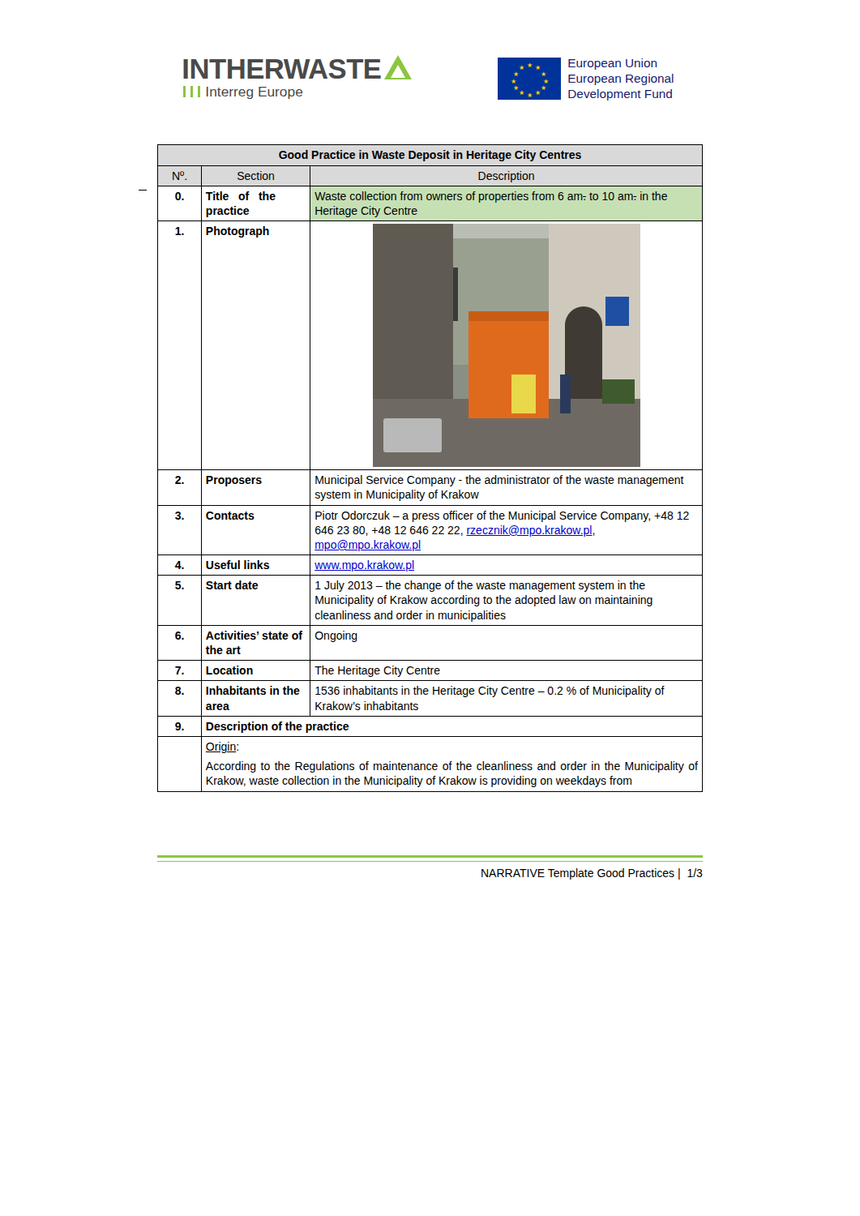INTHERWASTE
Interreg Europe
★ ★ ★ ★ ★ ★ ★ ★ ★ ★ ★ ★
European Union
European Regional
Development Fund
| Good Practice in Waste Deposit in Heritage City Centres |
| Nº. | Section | Description |
| 0. | Title of the practice | Waste collection from owners of properties from 6 am . to 10 am . in the Heritage City Centre |
| 1. | Photograph | |
| 2. | Proposers | Municipal Service Company - the administrator of the waste management system in Municipality of Krakow |
| 3. | Contacts | Piotr Odorczuk – a press officer of the Municipal Service Company, +48 12 646 23 80, +48 12 646 22 22, rzecznik@mpo.krakow.pl , mpo@mpo.krakow.pl |
| 4. | Useful links | www.mpo.krakow.pl |
| 5. | Start date | 1 July 2013 – the change of the waste management system in the Municipality of Krakow according to the adopted law on maintaining cleanliness and order in municipalities |
| 6. | Activities’ state of the art | Ongoing |
| 7. | Location | The Heritage City Centre |
| 8. | Inhabitants in the area | 1536 inhabitants in the Heritage City Centre – 0.2 % of Municipality of Krakow’s inhabitants |
| 9. | Description of the practice |
| | Origin : According to the Regulations of maintenance of the cleanliness and order in the Municipality of Krakow, waste collection in the Municipality of Krakow is providing on weekdays from |
NARRATIVE Template Good Practices | 1/3